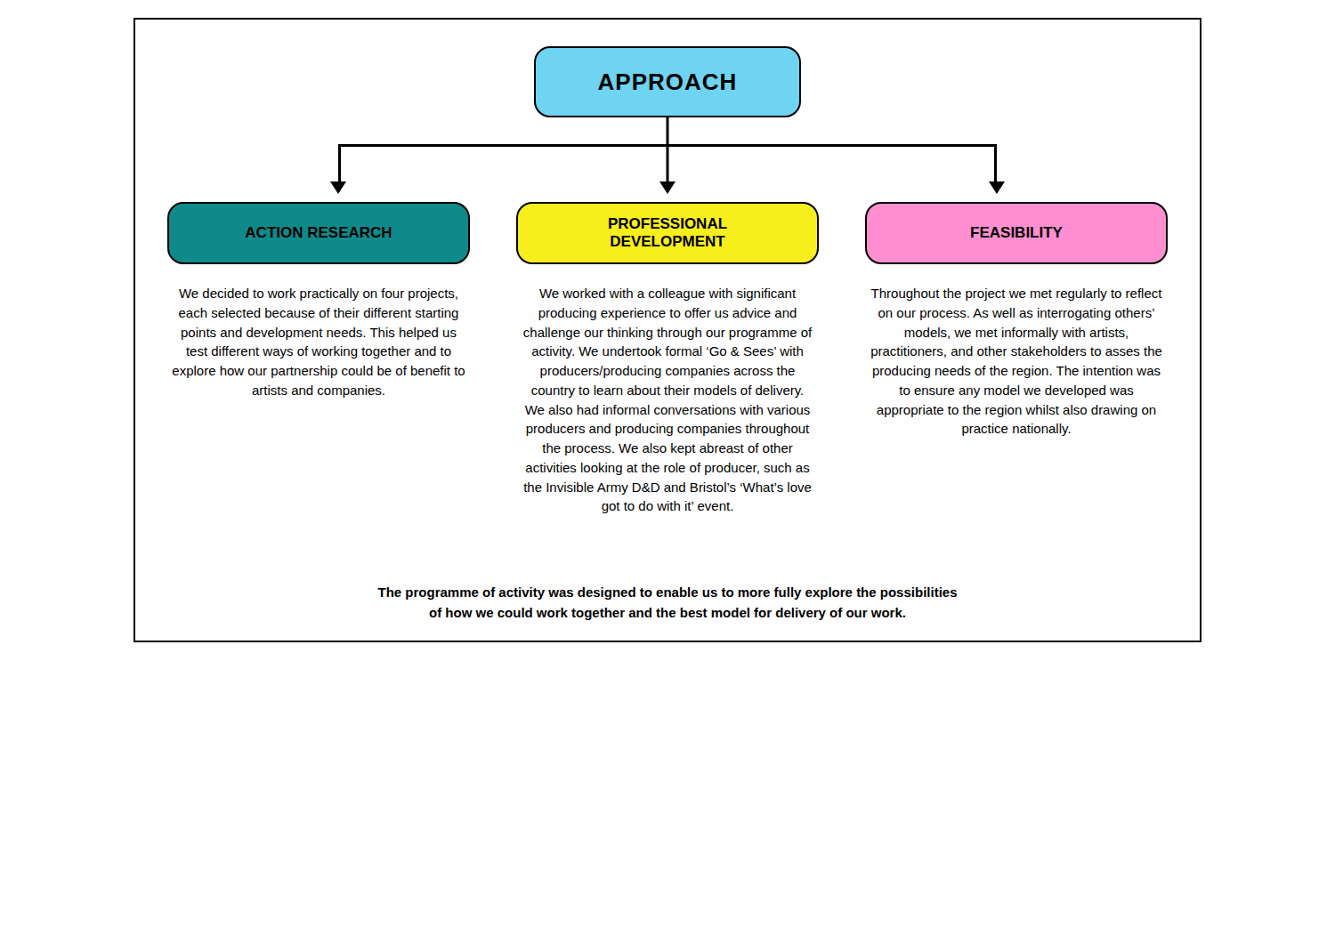APPROACH
ACTION RESEARCH
We decided to work practically on four projects, each selected because of their different starting points and development needs. This helped us test different ways of working together and to explore how our partnership could be of benefit to artists and companies.
PROFESSIONAL
DEVELOPMENT
We worked with a colleague with significant producing experience to offer us advice and challenge our thinking through our programme of activity. We undertook formal ‘Go & Sees’ with producers/producing companies across the country to learn about their models of delivery. We also had informal conversations with various producers and producing companies throughout the process. We also kept abreast of other activities looking at the role of producer, such as the Invisible Army D&D and Bristol’s ‘What’s love got to do with it’ event.
FEASIBILITY
Throughout the project we met regularly to reflect on our process. As well as interrogating others’ models, we met informally with artists, practitioners, and other stakeholders to asses the producing needs of the region. The intention was to ensure any model we developed was appropriate to the region whilst also drawing on practice nationally.
The programme of activity was designed to enable us to more fully explore the possibilities
of how we could work together and the best model for delivery of our work.